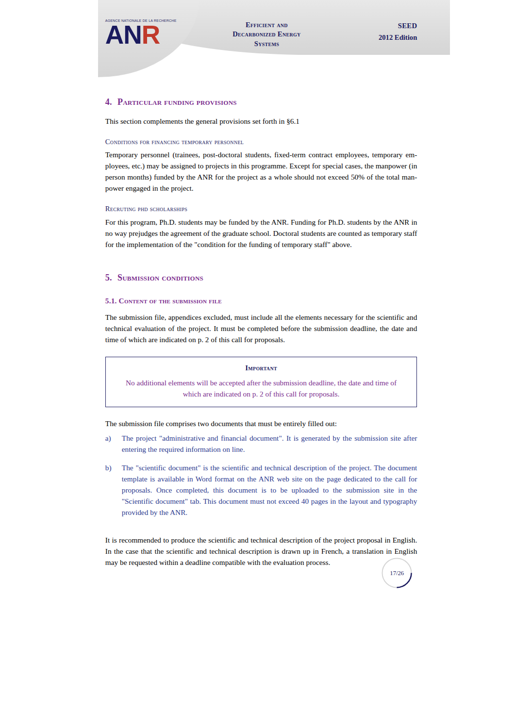AGENCE NATIONALE DE LA RECHERCHE
ANR
Efficient and
Decarbonized Energy
Systems
SEED
2012 Edition
4. Particular funding provisions
This section complements the general provisions set forth in §6.1
Conditions for financing temporary personnel
Temporary personnel (trainees, post-doctoral students, fixed-term contract employees, temporary employees, etc.) may be assigned to projects in this programme. Except for special cases, the manpower (in person months) funded by the ANR for the project as a whole should not exceed 50% of the total manpower engaged in the project.
Recruting phd scholarships
For this program, Ph.D. students may be funded by the ANR. Funding for Ph.D. students by the ANR in no way prejudges the agreement of the graduate school. Doctoral students are counted as temporary staff for the implementation of the "condition for the funding of temporary staff" above.
5. Submission conditions
5.1. Content of the submission file
The submission file, appendices excluded, must include all the elements necessary for the scientific and technical evaluation of the project. It must be completed before the submission deadline, the date and time of which are indicated on p. 2 of this call for proposals.
Important
No additional elements will be accepted after the submission deadline, the date and time of which are indicated on p. 2 of this call for proposals.
The submission file comprises two documents that must be entirely filled out:
The project "administrative and financial document". It is generated by the submission site after entering the required information on line.
The "scientific document" is the scientific and technical description of the project. The document template is available in Word format on the ANR web site on the page dedicated to the call for proposals. Once completed, this document is to be uploaded to the submission site in the "Scientific document" tab. This document must not exceed 40 pages in the layout and typography provided by the ANR.
It is recommended to produce the scientific and technical description of the project proposal in English. In the case that the scientific and technical description is drawn up in French, a translation in English may be requested within a deadline compatible with the evaluation process.
17/26